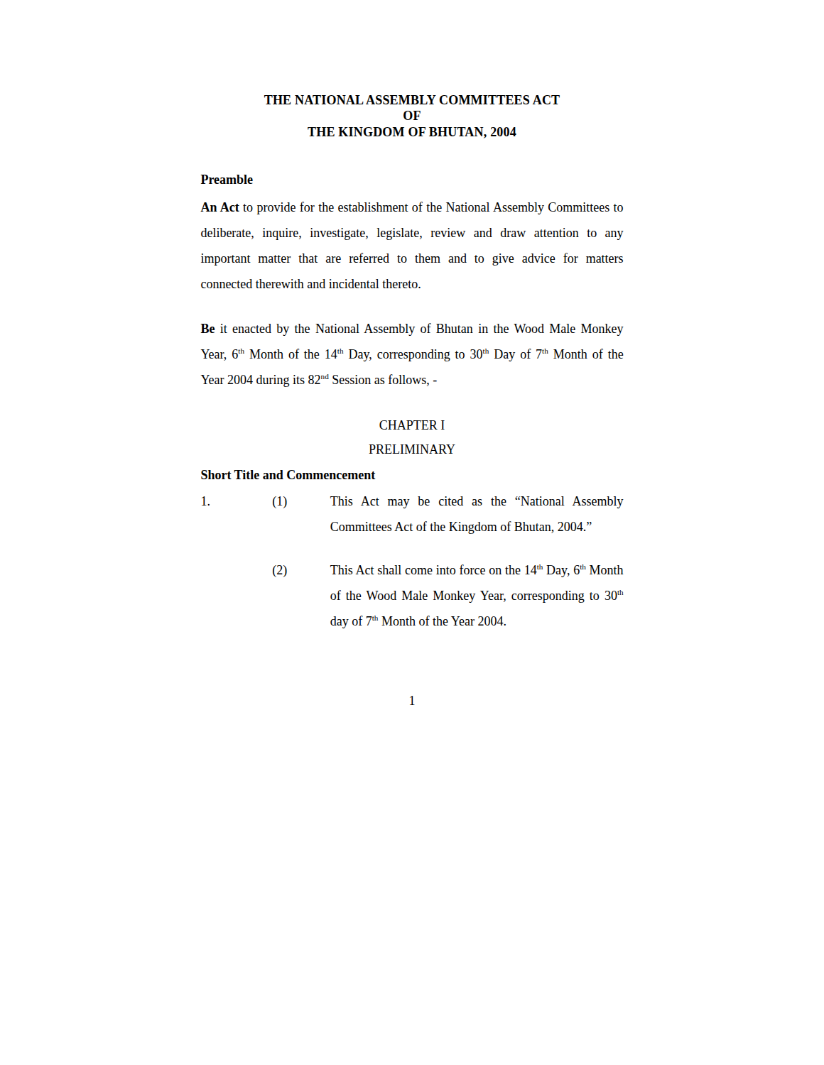THE NATIONAL ASSEMBLY COMMITTEES ACT
OF
THE KINGDOM OF BHUTAN, 2004
Preamble
An Act to provide for the establishment of the National Assembly Committees to deliberate, inquire, investigate, legislate, review and draw attention to any important matter that are referred to them and to give advice for matters connected therewith and incidental thereto.
Be it enacted by the National Assembly of Bhutan in the Wood Male Monkey Year, 6th Month of the 14th Day, corresponding to 30th Day of 7th Month of the Year 2004 during its 82nd Session as follows, -
CHAPTER I
PRELIMINARY
Short Title and Commencement
| 1. | (1) | This Act may be cited as the “National Assembly Committees Act of the Kingdom of Bhutan, 2004.” |
| | (2) | This Act shall come into force on the 14 th Day, 6 th Month of the Wood Male Monkey Year, corresponding to 30 th day of 7 th Month of the Year 2004. |
1